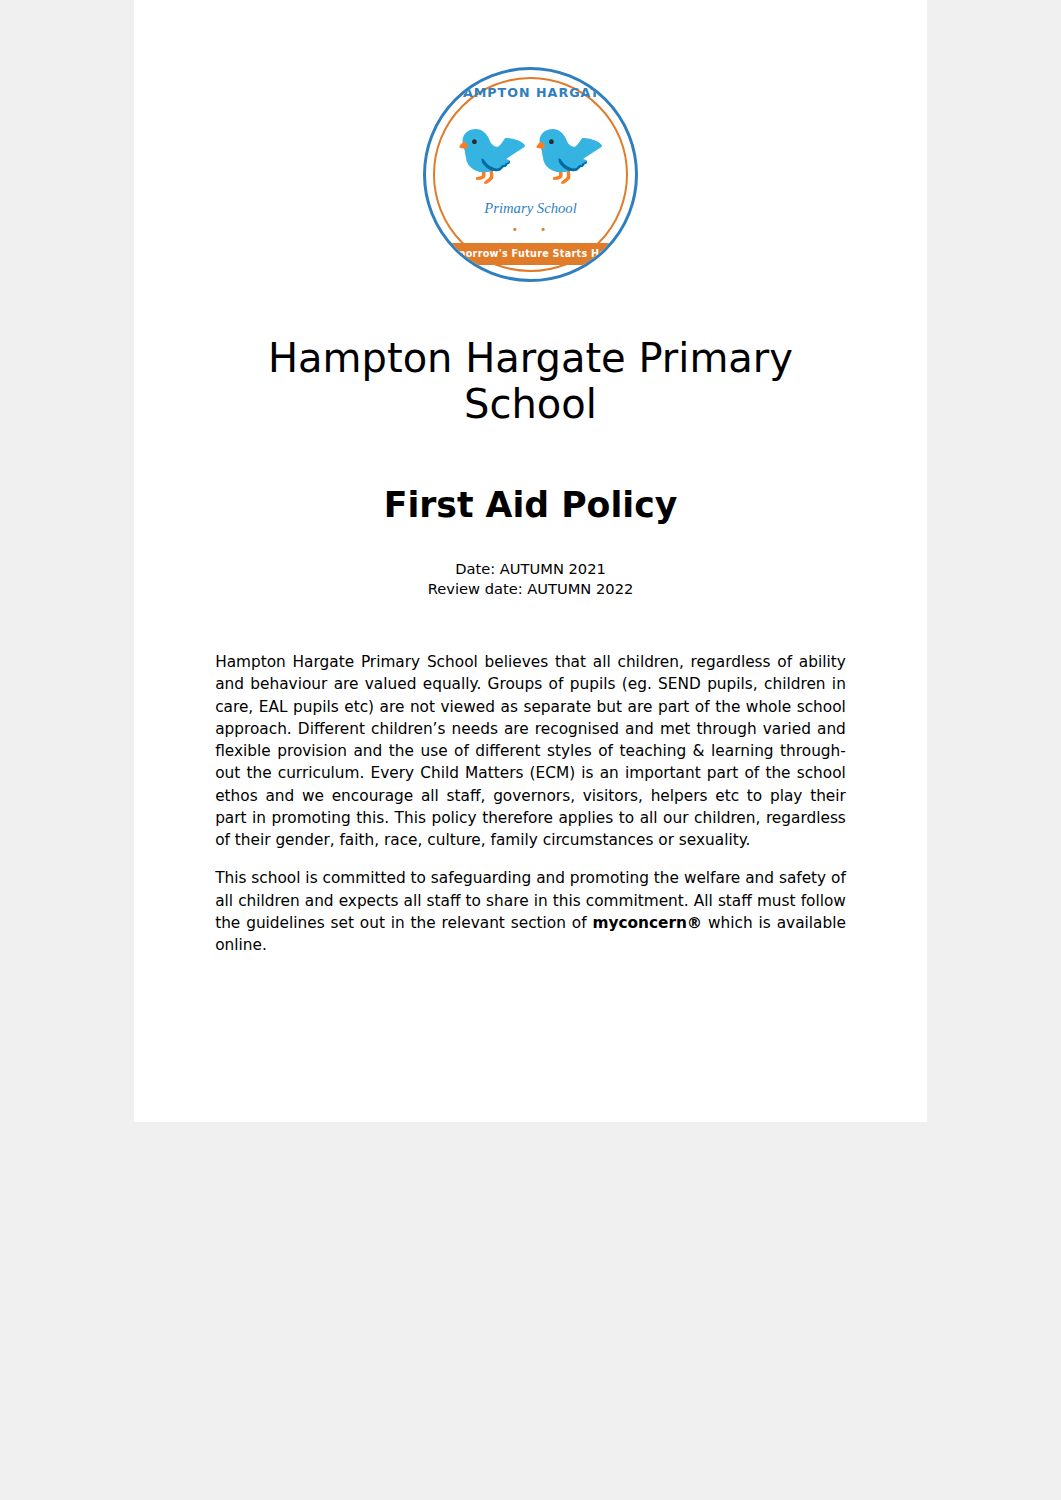HAMPTON HARGATE
🐦🐦
Primary School
• •
Tomorrow's Future Starts Here
Hampton Hargate Primary School
First Aid Policy
Date: AUTUMN 2021
Review date: AUTUMN 2022
Hampton Hargate Primary School believes that all children, regardless of ability and behaviour are valued equally. Groups of pupils (eg. SEND pupils, children in care, EAL pupils etc) are not viewed as separate but are part of the whole school approach. Different children’s needs are recognised and met through varied and flexible provision and the use of different styles of teaching & learning throughout the curriculum. Every Child Matters (ECM) is an important part of the school ethos and we encourage all staff, governors, visitors, helpers etc to play their part in promoting this. This policy therefore applies to all our children, regardless of their gender, faith, race, culture, family circumstances or sexuality.
This school is committed to safeguarding and promoting the welfare and safety of all children and expects all staff to share in this commitment. All staff must follow the guidelines set out in the relevant section of myconcern® which is available online.